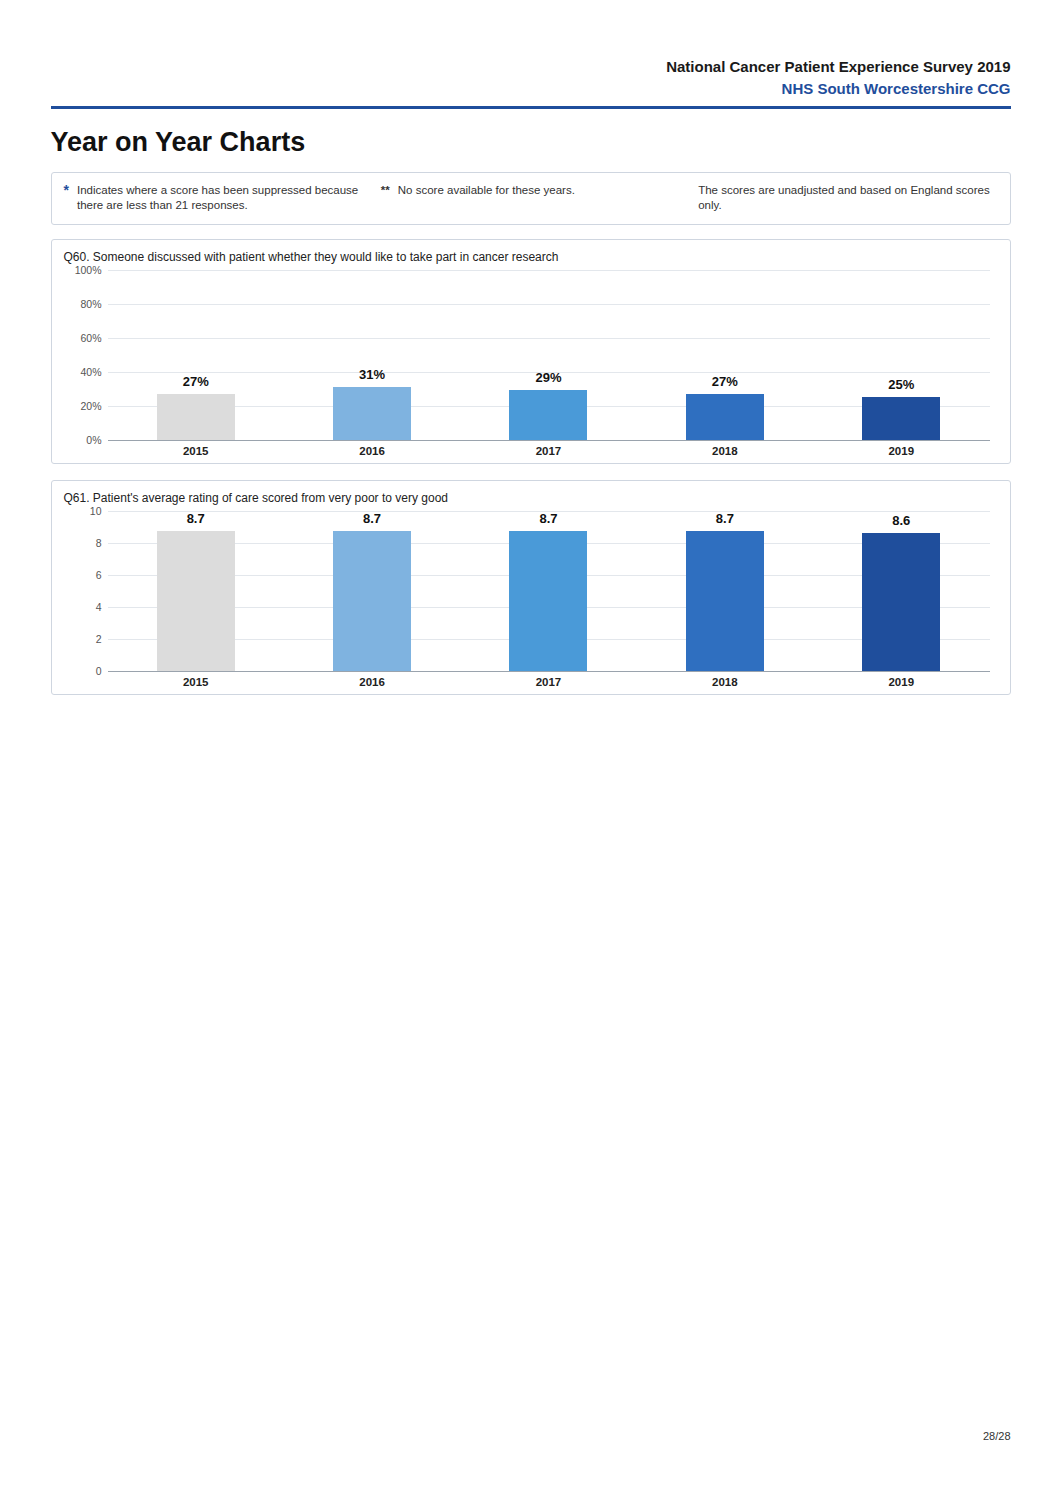National Cancer Patient Experience Survey 2019
NHS South Worcestershire CCG
Year on Year Charts
* Indicates where a score has been suppressed because there are less than 21 responses.
** No score available for these years.
The scores are unadjusted and based on England scores only.
Q60. Someone discussed with patient whether they would like to take part in cancer research
100%
80%
60%
40%
20%
0%
27%
31%
29%
27%
25%
2015
2016
2017
2018
2019
Q61. Patient's average rating of care scored from very poor to very good
10
8
6
4
2
0
8.7
8.7
8.7
8.7
8.6
2015
2016
2017
2018
2019
28/28